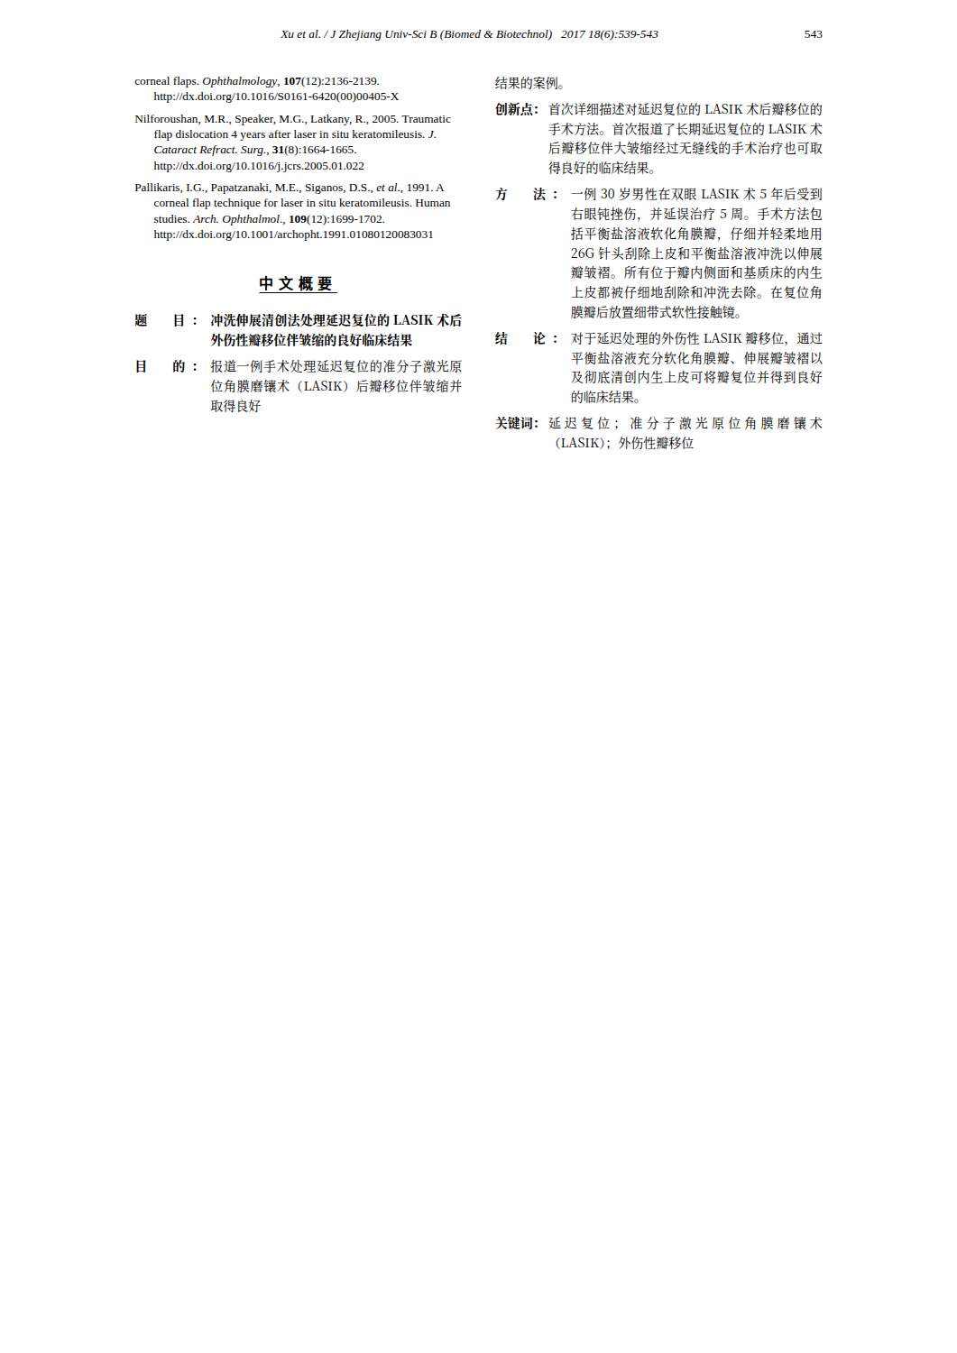Xu et al. / J Zhejiang Univ-Sci B (Biomed & Biotechnol) 2017 18(6):539-543 543
corneal flaps. Ophthalmology, 107(12):2136-2139. http://dx.doi.org/10.1016/S0161-6420(00)00405-X
Nilforoushan, M.R., Speaker, M.G., Latkany, R., 2005. Traumatic flap dislocation 4 years after laser in situ keratomileusis. J. Cataract Refract. Surg., 31(8):1664-1665. http://dx.doi.org/10.1016/j.jcrs.2005.01.022
Pallikaris, I.G., Papatzanaki, M.E., Siganos, D.S., et al., 1991. A corneal flap technique for laser in situ keratomileusis. Human studies. Arch. Ophthalmol., 109(12):1699-1702. http://dx.doi.org/10.1001/archopht.1991.01080120083031
中文概要
题 目：
冲洗伸展清创法处理延迟复位的 LASIK 术后外伤性瓣移位伴皱缩的良好临床结果
目 的：
报道一例手术处理延迟复位的准分子激光原位角膜磨镶术（LASIK）后瓣移位伴皱缩并取得良好
结果的案例。
创新点：
首次详细描述对延迟复位的 LASIK 术后瓣移位的手术方法。首次报道了长期延迟复位的 LASIK 术后瓣移位伴大皱缩经过无缝线的手术治疗也可取得良好的临床结果。
方 法：
一例 30 岁男性在双眼 LASIK 术 5 年后受到右眼钝挫伤，并延误治疗 5 周。手术方法包括平衡盐溶液软化角膜瓣，仔细并轻柔地用 26G 针头刮除上皮和平衡盐溶液冲洗以伸展瓣皱褶。所有位于瓣内侧面和基质床的内生上皮都被仔细地刮除和冲洗去除。在复位角膜瓣后放置细带式软性接触镜。
结 论：
对于延迟处理的外伤性 LASIK 瓣移位，通过平衡盐溶液充分软化角膜瓣、伸展瓣皱褶以及彻底清创内生上皮可将瓣复位并得到良好的临床结果。
关键词：
延迟复位；准分子激光原位角膜磨镶术（LASIK）；外伤性瓣移位